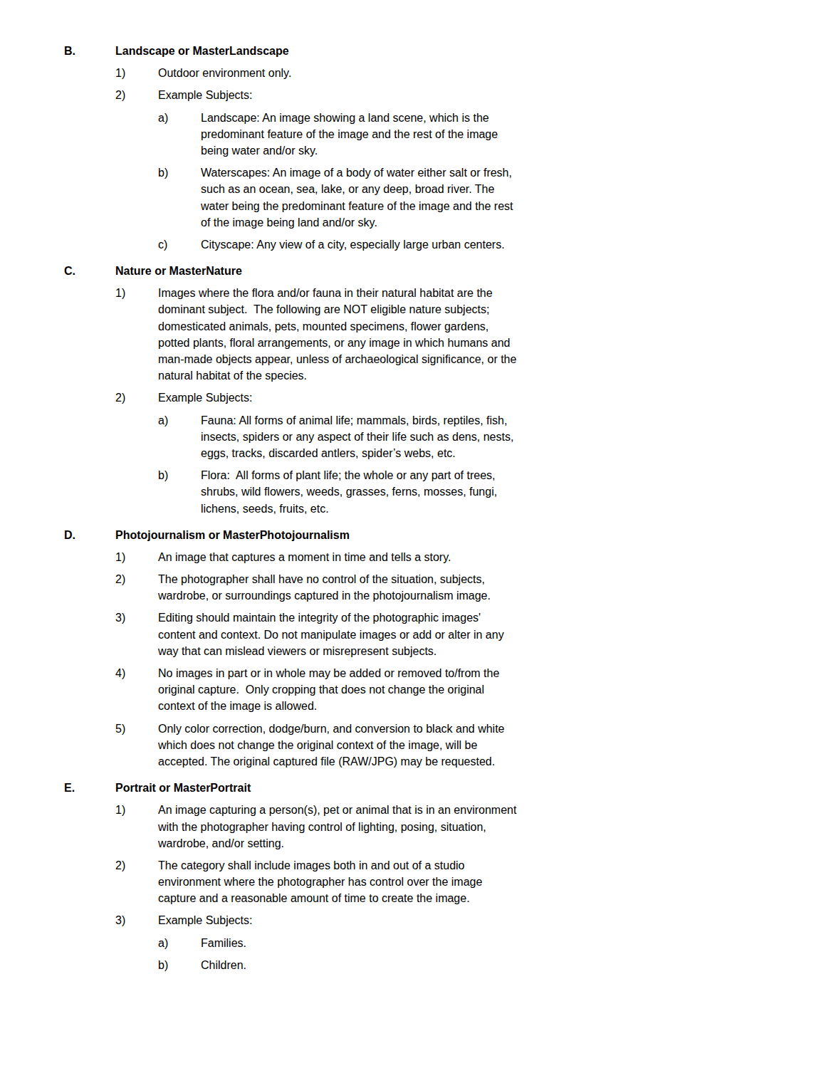B. Landscape or MasterLandscape
1) Outdoor environment only.
2) Example Subjects:
a) Landscape: An image showing a land scene, which is the predominant feature of the image and the rest of the image being water and/or sky.
b) Waterscapes: An image of a body of water either salt or fresh, such as an ocean, sea, lake, or any deep, broad river. The water being the predominant feature of the image and the rest of the image being land and/or sky.
c) Cityscape: Any view of a city, especially large urban centers.
C. Nature or MasterNature
1) Images where the flora and/or fauna in their natural habitat are the dominant subject. The following are NOT eligible nature subjects; domesticated animals, pets, mounted specimens, flower gardens, potted plants, floral arrangements, or any image in which humans and man-made objects appear, unless of archaeological significance, or the natural habitat of the species.
2) Example Subjects:
a) Fauna: All forms of animal life; mammals, birds, reptiles, fish, insects, spiders or any aspect of their life such as dens, nests, eggs, tracks, discarded antlers, spider’s webs, etc.
b) Flora: All forms of plant life; the whole or any part of trees, shrubs, wild flowers, weeds, grasses, ferns, mosses, fungi, lichens, seeds, fruits, etc.
D. Photojournalism or MasterPhotojournalism
1) An image that captures a moment in time and tells a story.
2) The photographer shall have no control of the situation, subjects, wardrobe, or surroundings captured in the photojournalism image.
3) Editing should maintain the integrity of the photographic images' content and context. Do not manipulate images or add or alter in any way that can mislead viewers or misrepresent subjects.
4) No images in part or in whole may be added or removed to/from the original capture. Only cropping that does not change the original context of the image is allowed.
5) Only color correction, dodge/burn, and conversion to black and white which does not change the original context of the image, will be accepted. The original captured file (RAW/JPG) may be requested.
E. Portrait or MasterPortrait
1) An image capturing a person(s), pet or animal that is in an environment with the photographer having control of lighting, posing, situation, wardrobe, and/or setting.
2) The category shall include images both in and out of a studio environment where the photographer has control over the image capture and a reasonable amount of time to create the image.
3) Example Subjects:
a) Families.
b) Children.